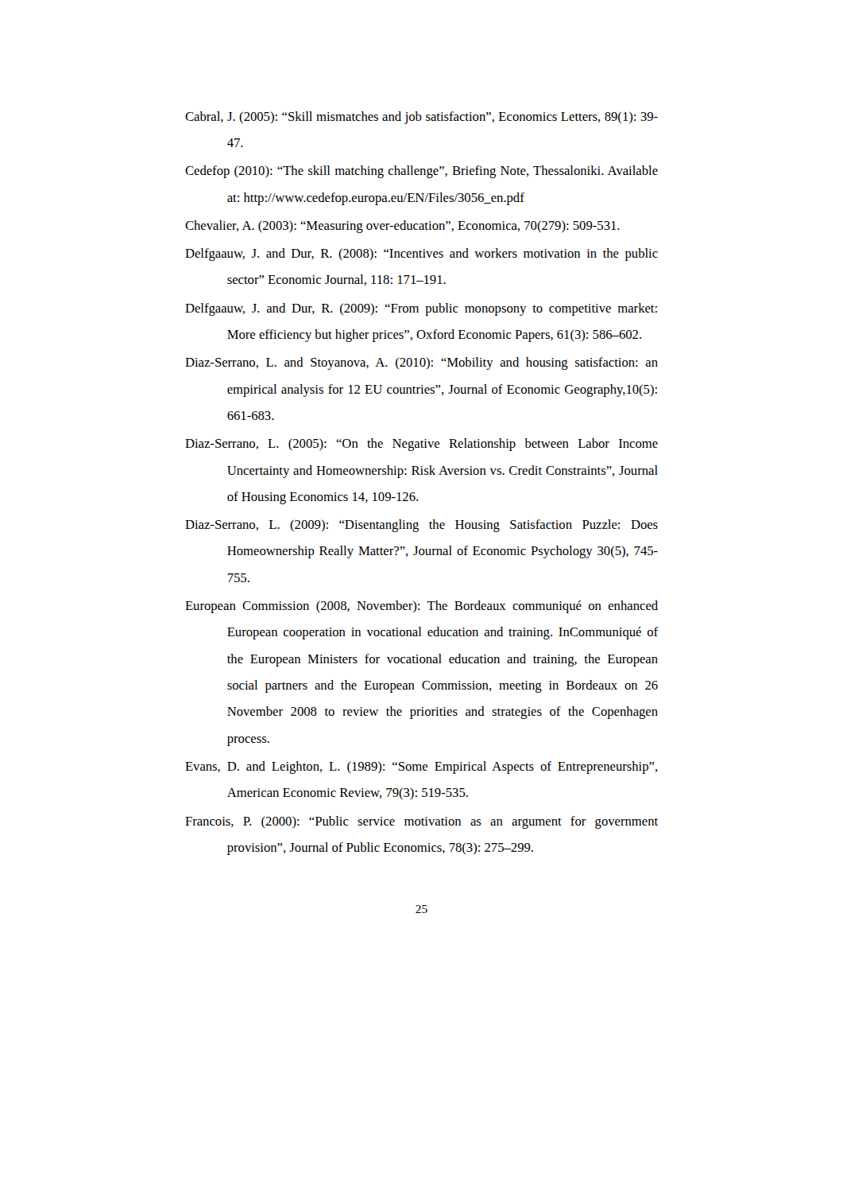Cabral, J. (2005): “Skill mismatches and job satisfaction”, Economics Letters, 89(1): 39-47.
Cedefop (2010): “The skill matching challenge”, Briefing Note, Thessaloniki. Available at: http://www.cedefop.europa.eu/EN/Files/3056_en.pdf
Chevalier, A. (2003): “Measuring over-education”, Economica, 70(279): 509-531.
Delfgaauw, J. and Dur, R. (2008): “Incentives and workers motivation in the public sector” Economic Journal, 118: 171–191.
Delfgaauw, J. and Dur, R. (2009): “From public monopsony to competitive market: More efficiency but higher prices”, Oxford Economic Papers, 61(3): 586–602.
Diaz-Serrano, L. and Stoyanova, A. (2010): “Mobility and housing satisfaction: an empirical analysis for 12 EU countries”, Journal of Economic Geography,10(5): 661-683.
Diaz-Serrano, L. (2005): “On the Negative Relationship between Labor Income Uncertainty and Homeownership: Risk Aversion vs. Credit Constraints”, Journal of Housing Economics 14, 109-126.
Diaz-Serrano, L. (2009): “Disentangling the Housing Satisfaction Puzzle: Does Homeownership Really Matter?”, Journal of Economic Psychology 30(5), 745-755.
European Commission (2008, November): The Bordeaux communiqué on enhanced European cooperation in vocational education and training. InCommuniqué of the European Ministers for vocational education and training, the European social partners and the European Commission, meeting in Bordeaux on 26 November 2008 to review the priorities and strategies of the Copenhagen process.
Evans, D. and Leighton, L. (1989): “Some Empirical Aspects of Entrepreneurship”, American Economic Review, 79(3): 519-535.
Francois, P. (2000): “Public service motivation as an argument for government provision”, Journal of Public Economics, 78(3): 275–299.
25